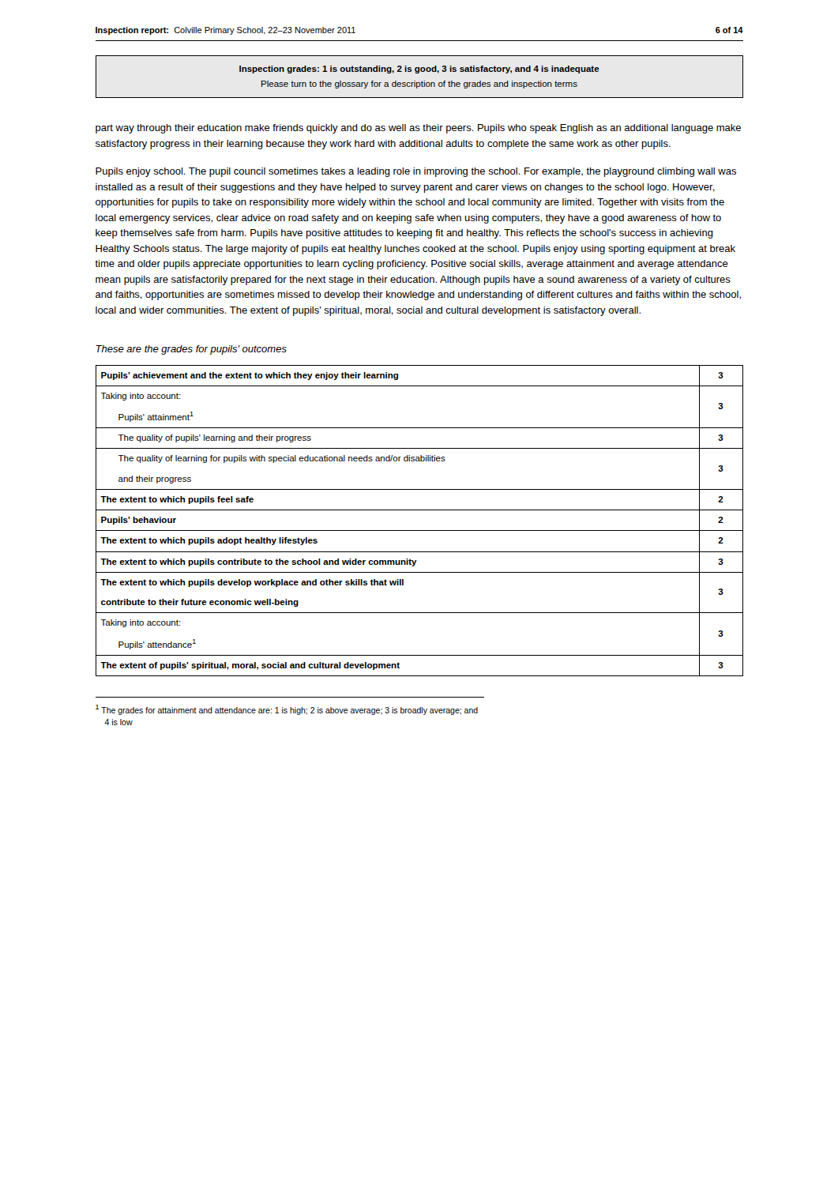Inspection report: Colville Primary School, 22–23 November 2011
6 of 14
Inspection grades: 1 is outstanding, 2 is good, 3 is satisfactory, and 4 is inadequate
Please turn to the glossary for a description of the grades and inspection terms
part way through their education make friends quickly and do as well as their peers. Pupils who speak English as an additional language make satisfactory progress in their learning because they work hard with additional adults to complete the same work as other pupils.
Pupils enjoy school. The pupil council sometimes takes a leading role in improving the school. For example, the playground climbing wall was installed as a result of their suggestions and they have helped to survey parent and carer views on changes to the school logo. However, opportunities for pupils to take on responsibility more widely within the school and local community are limited. Together with visits from the local emergency services, clear advice on road safety and on keeping safe when using computers, they have a good awareness of how to keep themselves safe from harm. Pupils have positive attitudes to keeping fit and healthy. This reflects the school's success in achieving Healthy Schools status. The large majority of pupils eat healthy lunches cooked at the school. Pupils enjoy using sporting equipment at break time and older pupils appreciate opportunities to learn cycling proficiency. Positive social skills, average attainment and average attendance mean pupils are satisfactorily prepared for the next stage in their education. Although pupils have a sound awareness of a variety of cultures and faiths, opportunities are sometimes missed to develop their knowledge and understanding of different cultures and faiths within the school, local and wider communities. The extent of pupils' spiritual, moral, social and cultural development is satisfactory overall.
These are the grades for pupils' outcomes
| Pupils' achievement and the extent to which they enjoy their learning | 3 |
| Taking into account: | 3 |
| Pupils' attainment 1 |
| The quality of pupils' learning and their progress | 3 |
| The quality of learning for pupils with special educational needs and/or disabilities | 3 |
| and their progress |
| The extent to which pupils feel safe | 2 |
| Pupils' behaviour | 2 |
| The extent to which pupils adopt healthy lifestyles | 2 |
| The extent to which pupils contribute to the school and wider community | 3 |
| The extent to which pupils develop workplace and other skills that will | 3 |
| contribute to their future economic well-being |
| Taking into account: | 3 |
| Pupils' attendance 1 |
| The extent of pupils' spiritual, moral, social and cultural development | 3 |
1 The grades for attainment and attendance are: 1 is high; 2 is above average; 3 is broadly average; and 4 is low